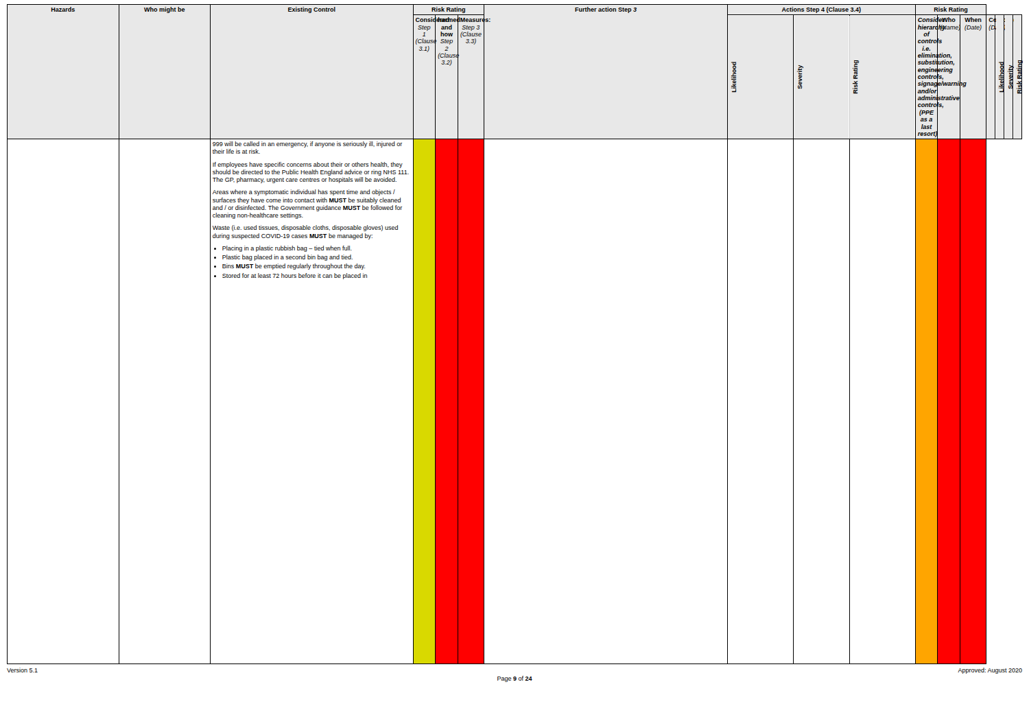| Hazards | Who might be | Existing Control | Risk Rating | Further action Step 3 | Actions Step 4 (Clause 3.4) | Risk Rating |
| --- | --- | --- | --- | --- | --- | --- |
| Considered Step 1 (Clause 3.1) | harmed and how Step 2 (Clause 3.2) | Measures: Step 3 (Clause 3.3) | Likelihood | Severity | Risk Rating | Consider hierarchy of controls i.e. elimination, substitution, engineering controls, signage/warning and/or administrative controls, (PPE as a last resort) | Who (Name) | When (Date) | Complete (Date) | Likelihood | Severity | Risk Rating |
| | | 999 will be called in an emergency, if anyone is seriously ill, injured or their life is at risk. If employees have specific concerns about their or others health, they should be directed to the Public Health England advice or ring NHS 111. The GP, pharmacy, urgent care centres or hospitals will be avoided. Areas where a symptomatic individual has spent time and objects / surfaces they have come into contact with MUST be suitably cleaned and / or disinfected. The Government guidance MUST be followed for cleaning non-healthcare settings. Waste (i.e. used tissues, disposable cloths, disposable gloves) used during suspected COVID-19 cases MUST be managed by: Placing in a plastic rubbish bag – tied when full. Plastic bag placed in a second bin bag and tied. Bins MUST be emptied regularly throughout the day. Stored for at least 72 hours before it can be placed in | | | | | | | | | | |
Version 5.1
Approved: August 2020
Page 9 of 24